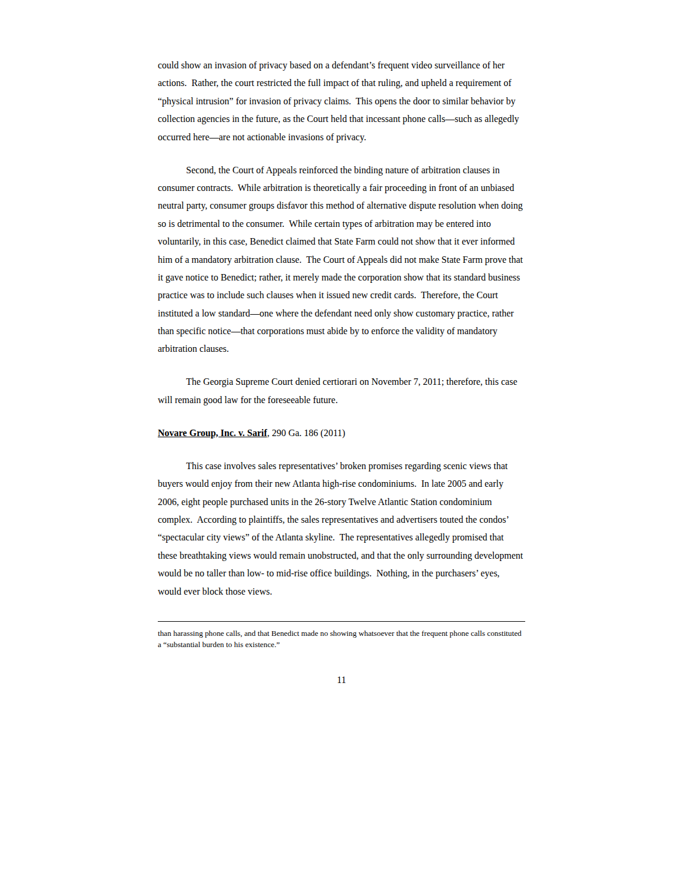could show an invasion of privacy based on a defendant’s frequent video surveillance of her actions. Rather, the court restricted the full impact of that ruling, and upheld a requirement of “physical intrusion” for invasion of privacy claims. This opens the door to similar behavior by collection agencies in the future, as the Court held that incessant phone calls—such as allegedly occurred here—are not actionable invasions of privacy.
Second, the Court of Appeals reinforced the binding nature of arbitration clauses in consumer contracts. While arbitration is theoretically a fair proceeding in front of an unbiased neutral party, consumer groups disfavor this method of alternative dispute resolution when doing so is detrimental to the consumer. While certain types of arbitration may be entered into voluntarily, in this case, Benedict claimed that State Farm could not show that it ever informed him of a mandatory arbitration clause. The Court of Appeals did not make State Farm prove that it gave notice to Benedict; rather, it merely made the corporation show that its standard business practice was to include such clauses when it issued new credit cards. Therefore, the Court instituted a low standard—one where the defendant need only show customary practice, rather than specific notice—that corporations must abide by to enforce the validity of mandatory arbitration clauses.
The Georgia Supreme Court denied certiorari on November 7, 2011; therefore, this case will remain good law for the foreseeable future.
Novare Group, Inc. v. Sarif
, 290 Ga. 186 (2011)
This case involves sales representatives’ broken promises regarding scenic views that buyers would enjoy from their new Atlanta high-rise condominiums. In late 2005 and early 2006, eight people purchased units in the 26-story Twelve Atlantic Station condominium complex. According to plaintiffs, the sales representatives and advertisers touted the condos’ “spectacular city views” of the Atlanta skyline. The representatives allegedly promised that these breathtaking views would remain unobstructed, and that the only surrounding development would be no taller than low- to mid-rise office buildings. Nothing, in the purchasers’ eyes, would ever block those views.
than harassing phone calls, and that Benedict made no showing whatsoever that the frequent phone calls constituted a “substantial burden to his existence.”
11